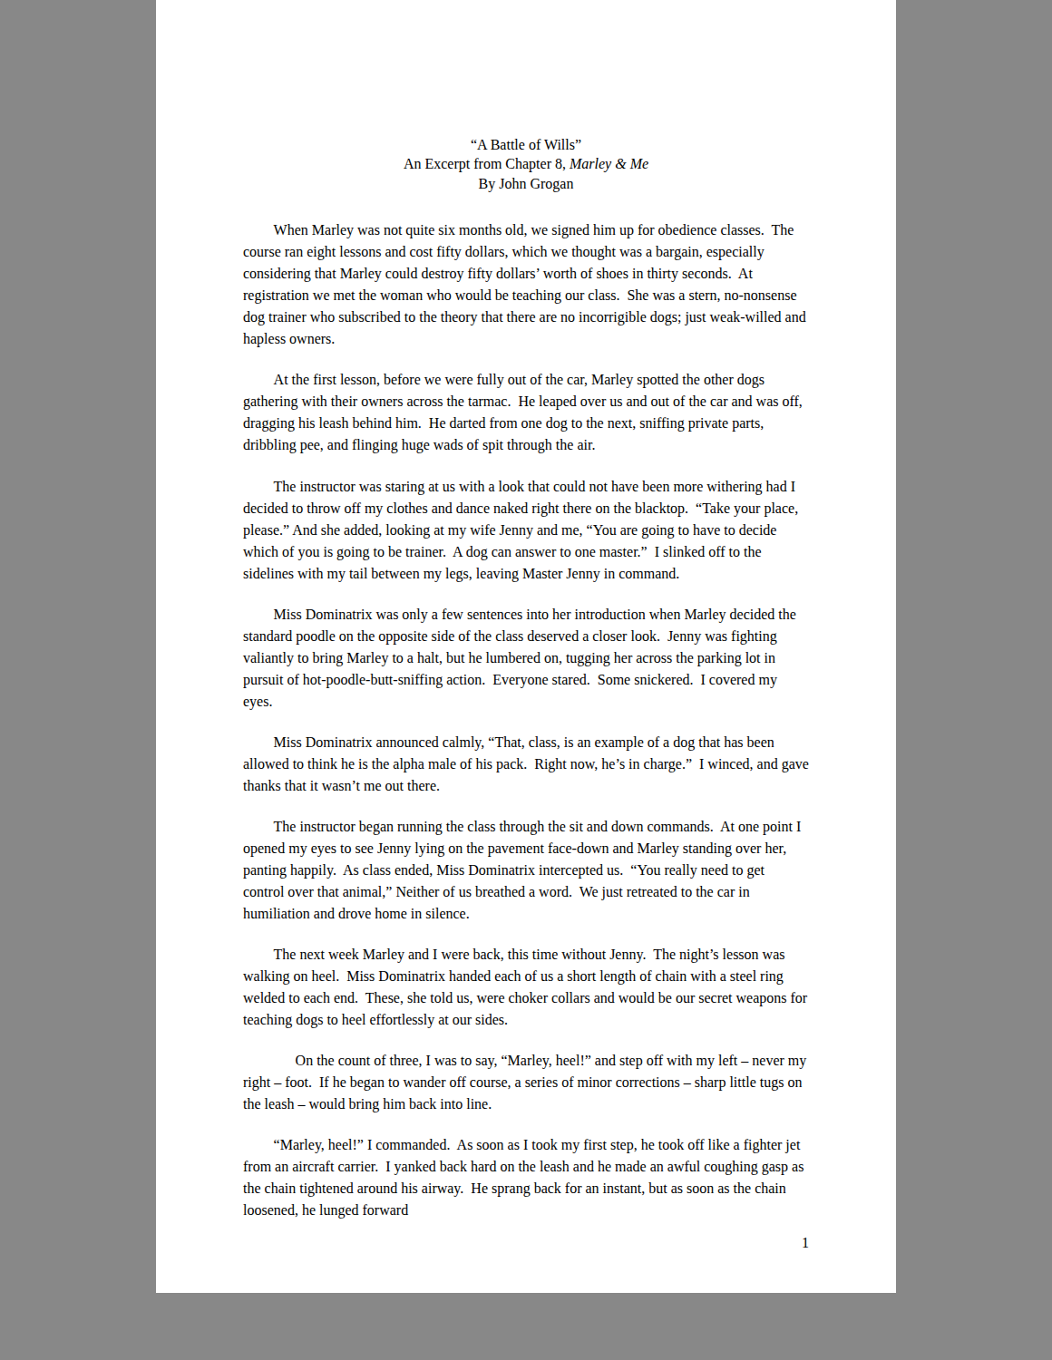“A Battle of Wills”
An Excerpt from Chapter 8, Marley & Me
By John Grogan
When Marley was not quite six months old, we signed him up for obedience classes. The course ran eight lessons and cost fifty dollars, which we thought was a bargain, especially considering that Marley could destroy fifty dollars’ worth of shoes in thirty seconds. At registration we met the woman who would be teaching our class. She was a stern, no-nonsense dog trainer who subscribed to the theory that there are no incorrigible dogs; just weak-willed and hapless owners.
At the first lesson, before we were fully out of the car, Marley spotted the other dogs gathering with their owners across the tarmac. He leaped over us and out of the car and was off, dragging his leash behind him. He darted from one dog to the next, sniffing private parts, dribbling pee, and flinging huge wads of spit through the air.
The instructor was staring at us with a look that could not have been more withering had I decided to throw off my clothes and dance naked right there on the blacktop. “Take your place, please.” And she added, looking at my wife Jenny and me, “You are going to have to decide which of you is going to be trainer. A dog can answer to one master.” I slinked off to the sidelines with my tail between my legs, leaving Master Jenny in command.
Miss Dominatrix was only a few sentences into her introduction when Marley decided the standard poodle on the opposite side of the class deserved a closer look. Jenny was fighting valiantly to bring Marley to a halt, but he lumbered on, tugging her across the parking lot in pursuit of hot-poodle-butt-sniffing action. Everyone stared. Some snickered. I covered my eyes.
Miss Dominatrix announced calmly, “That, class, is an example of a dog that has been allowed to think he is the alpha male of his pack. Right now, he’s in charge.” I winced, and gave thanks that it wasn’t me out there.
The instructor began running the class through the sit and down commands. At one point I opened my eyes to see Jenny lying on the pavement face-down and Marley standing over her, panting happily. As class ended, Miss Dominatrix intercepted us. “You really need to get control over that animal,” Neither of us breathed a word. We just retreated to the car in humiliation and drove home in silence.
The next week Marley and I were back, this time without Jenny. The night’s lesson was walking on heel. Miss Dominatrix handed each of us a short length of chain with a steel ring welded to each end. These, she told us, were choker collars and would be our secret weapons for teaching dogs to heel effortlessly at our sides.
On the count of three, I was to say, “Marley, heel!” and step off with my left – never my right – foot. If he began to wander off course, a series of minor corrections – sharp little tugs on the leash – would bring him back into line.
“Marley, heel!” I commanded. As soon as I took my first step, he took off like a fighter jet from an aircraft carrier. I yanked back hard on the leash and he made an awful coughing gasp as the chain tightened around his airway. He sprang back for an instant, but as soon as the chain loosened, he lunged forward
1